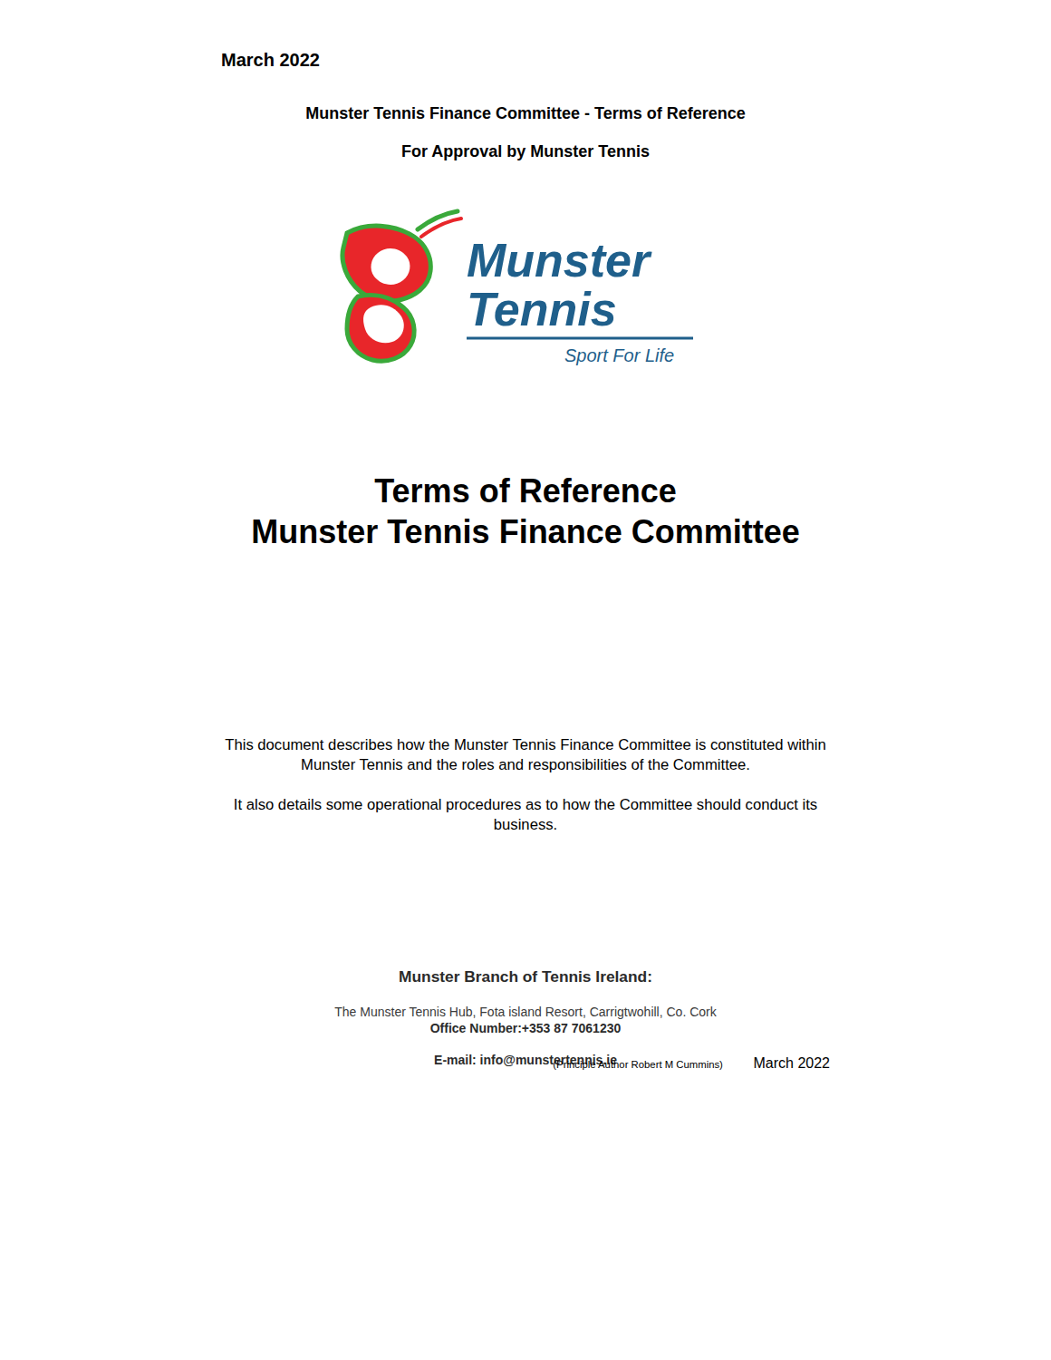March 2022
Munster Tennis Finance Committee - Terms of Reference
For Approval by Munster Tennis
Munster Tennis Sport For Life
Terms of Reference Munster Tennis Finance Committee
This document describes how the Munster Tennis Finance Committee is constituted within Munster Tennis and the roles and responsibilities of the Committee.
It also details some operational procedures as to how the Committee should conduct its business.
Munster Branch of Tennis Ireland:
The Munster Tennis Hub, Fota island Resort, Carrigtwohill, Co. Cork
Office Number:+353 87 7061230
E-mail: info@munstertennis.ie
(Principle Author Robert M Cummins) March 2022